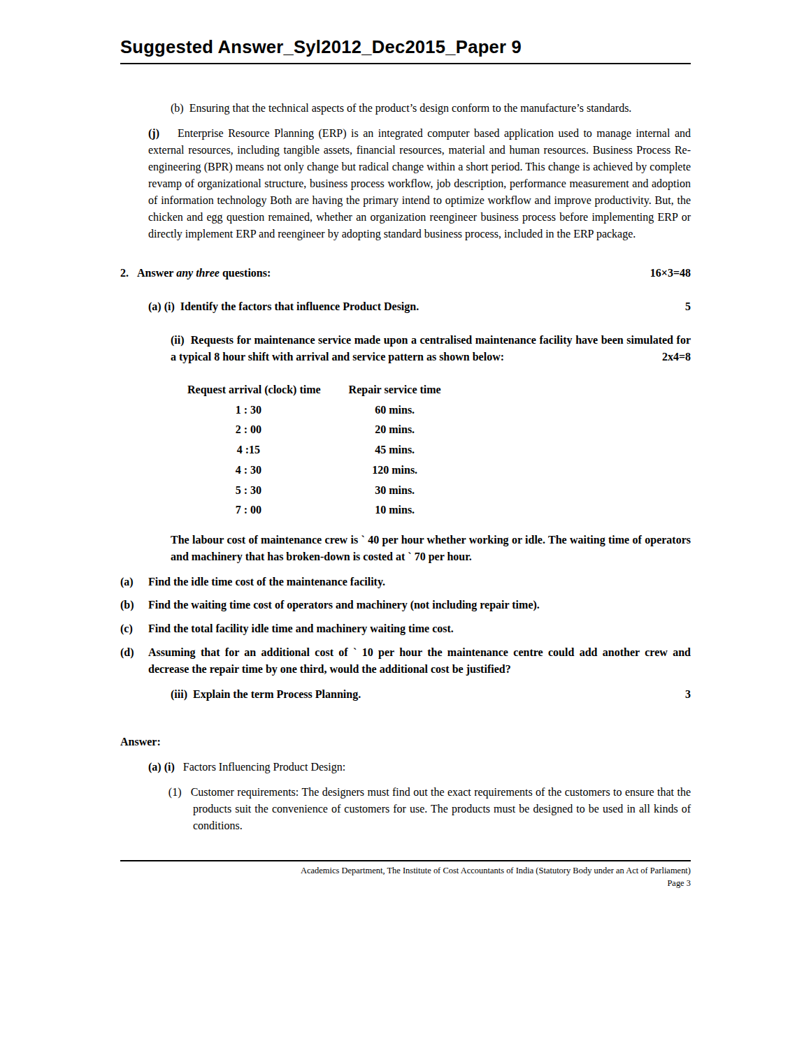Suggested Answer_Syl2012_Dec2015_Paper 9
(b) Ensuring that the technical aspects of the product’s design conform to the manufacture’s standards.
(j) Enterprise Resource Planning (ERP) is an integrated computer based application used to manage internal and external resources, including tangible assets, financial resources, material and human resources. Business Process Re-engineering (BPR) means not only change but radical change within a short period. This change is achieved by complete revamp of organizational structure, business process workflow, job description, performance measurement and adoption of information technology Both are having the primary intend to optimize workflow and improve productivity. But, the chicken and egg question remained, whether an organization reengineer business process before implementing ERP or directly implement ERP and reengineer by adopting standard business process, included in the ERP package.
2. Answer any three questions: 16×3=48
(a) (i) Identify the factors that influence Product Design. 5
(ii) Requests for maintenance service made upon a centralised maintenance facility have been simulated for a typical 8 hour shift with arrival and service pattern as shown below: 2x4=8
| Request arrival (clock) time | Repair service time |
| --- | --- |
| 1 : 30 | 60 mins. |
| 2 : 00 | 20 mins. |
| 4 :15 | 45 mins. |
| 4 : 30 | 120 mins. |
| 5 : 30 | 30 mins. |
| 7 : 00 | 10 mins. |
The labour cost of maintenance crew is ` 40 per hour whether working or idle. The waiting time of operators and machinery that has broken-down is costed at ` 70 per hour.
(a) Find the idle time cost of the maintenance facility.
(b) Find the waiting time cost of operators and machinery (not including repair time).
(c) Find the total facility idle time and machinery waiting time cost.
(d) Assuming that for an additional cost of ` 10 per hour the maintenance centre could add another crew and decrease the repair time by one third, would the additional cost be justified?
(iii) Explain the term Process Planning. 3
Answer:
(a) (i) Factors Influencing Product Design:
(1) Customer requirements: The designers must find out the exact requirements of the customers to ensure that the products suit the convenience of customers for use. The products must be designed to be used in all kinds of conditions.
Academics Department, The Institute of Cost Accountants of India (Statutory Body under an Act of Parliament)
Page 3